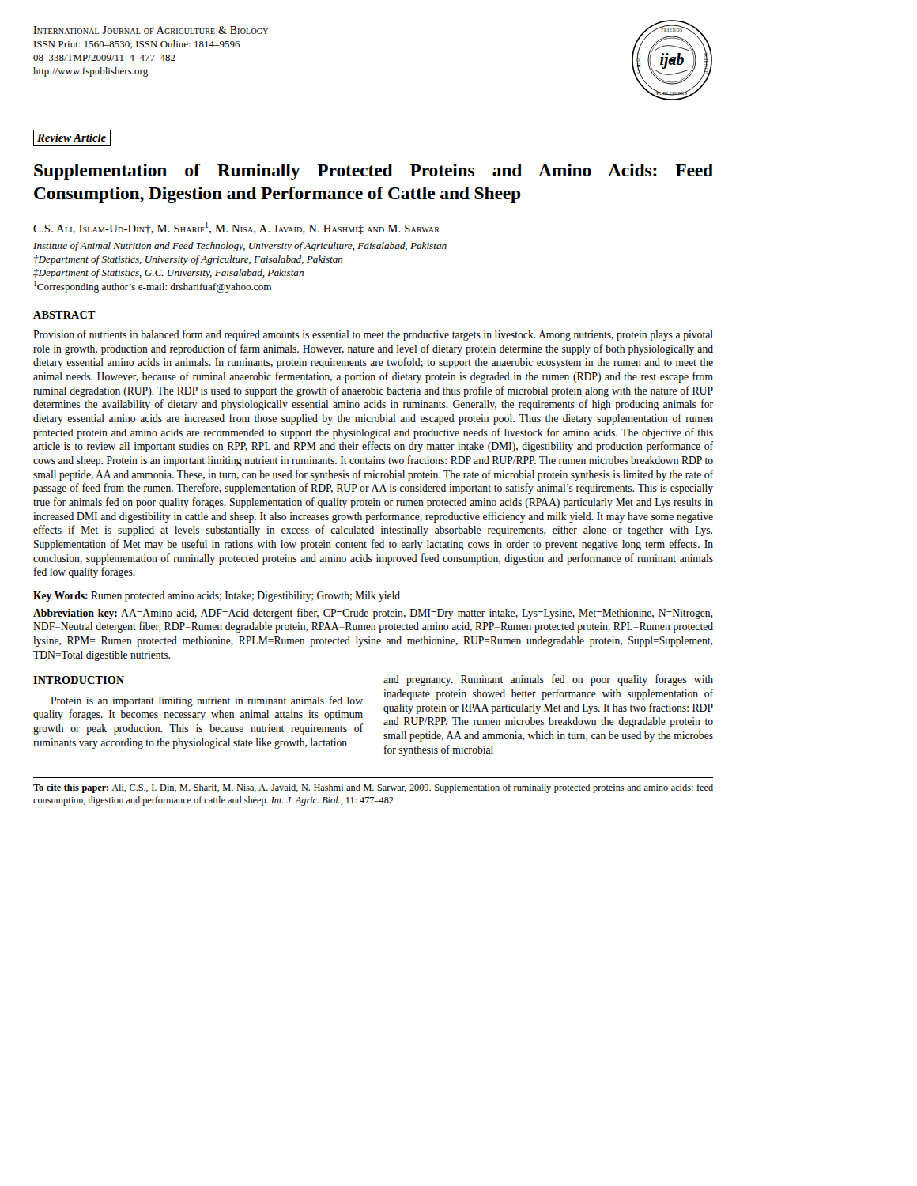International Journal of Agriculture & Biology
ISSN Print: 1560–8530; ISSN Online: 1814–9596
08–338/TMP/2009/11–4–477–482
http://www.fspublishers.org
ijab FRIENDS PUBLISHERS SCIENCE SCIENCE
Review Article
Supplementation of Ruminally Protected Proteins and Amino Acids: Feed Consumption, Digestion and Performance of Cattle and Sheep
C.S. Ali, Islam-Ud-Din†, M. Sharif1, M. Nisa, A. Javaid, N. Hashmi‡ and M. Sarwar
Institute of Animal Nutrition and Feed Technology, University of Agriculture, Faisalabad, Pakistan
†Department of Statistics, University of Agriculture, Faisalabad, Pakistan
‡Department of Statistics, G.C. University, Faisalabad, Pakistan
1Corresponding author’s e-mail: drsharifuaf@yahoo.com
ABSTRACT
Provision of nutrients in balanced form and required amounts is essential to meet the productive targets in livestock. Among nutrients, protein plays a pivotal role in growth, production and reproduction of farm animals. However, nature and level of dietary protein determine the supply of both physiologically and dietary essential amino acids in animals. In ruminants, protein requirements are twofold; to support the anaerobic ecosystem in the rumen and to meet the animal needs. However, because of ruminal anaerobic fermentation, a portion of dietary protein is degraded in the rumen (RDP) and the rest escape from ruminal degradation (RUP). The RDP is used to support the growth of anaerobic bacteria and thus profile of microbial protein along with the nature of RUP determines the availability of dietary and physiologically essential amino acids in ruminants. Generally, the requirements of high producing animals for dietary essential amino acids are increased from those supplied by the microbial and escaped protein pool. Thus the dietary supplementation of rumen protected protein and amino acids are recommended to support the physiological and productive needs of livestock for amino acids. The objective of this article is to review all important studies on RPP, RPL and RPM and their effects on dry matter intake (DMI), digestibility and production performance of cows and sheep. Protein is an important limiting nutrient in ruminants. It contains two fractions: RDP and RUP/RPP. The rumen microbes breakdown RDP to small peptide, AA and ammonia. These, in turn, can be used for synthesis of microbial protein. The rate of microbial protein synthesis is limited by the rate of passage of feed from the rumen. Therefore, supplementation of RDP, RUP or AA is considered important to satisfy animal’s requirements. This is especially true for animals fed on poor quality forages. Supplementation of quality protein or rumen protected amino acids (RPAA) particularly Met and Lys results in increased DMI and digestibility in cattle and sheep. It also increases growth performance, reproductive efficiency and milk yield. It may have some negative effects if Met is supplied at levels substantially in excess of calculated intestinally absorbable requirements, either alone or together with Lys. Supplementation of Met may be useful in rations with low protein content fed to early lactating cows in order to prevent negative long term effects. In conclusion, supplementation of ruminally protected proteins and amino acids improved feed consumption, digestion and performance of ruminant animals fed low quality forages.
Key Words: Rumen protected amino acids; Intake; Digestibility; Growth; Milk yield
Abbreviation key: AA=Amino acid, ADF=Acid detergent fiber, CP=Crude protein, DMI=Dry matter intake, Lys=Lysine, Met=Methionine, N=Nitrogen, NDF=Neutral detergent fiber, RDP=Rumen degradable protein, RPAA=Rumen protected amino acid, RPP=Rumen protected protein, RPL=Rumen protected lysine, RPM= Rumen protected methionine, RPLM=Rumen protected lysine and methionine, RUP=Rumen undegradable protein, Suppl=Supplement, TDN=Total digestible nutrients.
INTRODUCTION
Protein is an important limiting nutrient in ruminant animals fed low quality forages. It becomes necessary when animal attains its optimum growth or peak production. This is because nutrient requirements of ruminants vary according to the physiological state like growth, lactation
and pregnancy. Ruminant animals fed on poor quality forages with inadequate protein showed better performance with supplementation of quality protein or RPAA particularly Met and Lys. It has two fractions: RDP and RUP/RPP. The rumen microbes breakdown the degradable protein to small peptide, AA and ammonia, which in turn, can be used by the microbes for synthesis of microbial
To cite this paper: Ali, C.S., I. Din, M. Sharif, M. Nisa, A. Javaid, N. Hashmi and M. Sarwar, 2009. Supplementation of ruminally protected proteins and amino acids: feed consumption, digestion and performance of cattle and sheep. Int. J. Agric. Biol., 11: 477–482